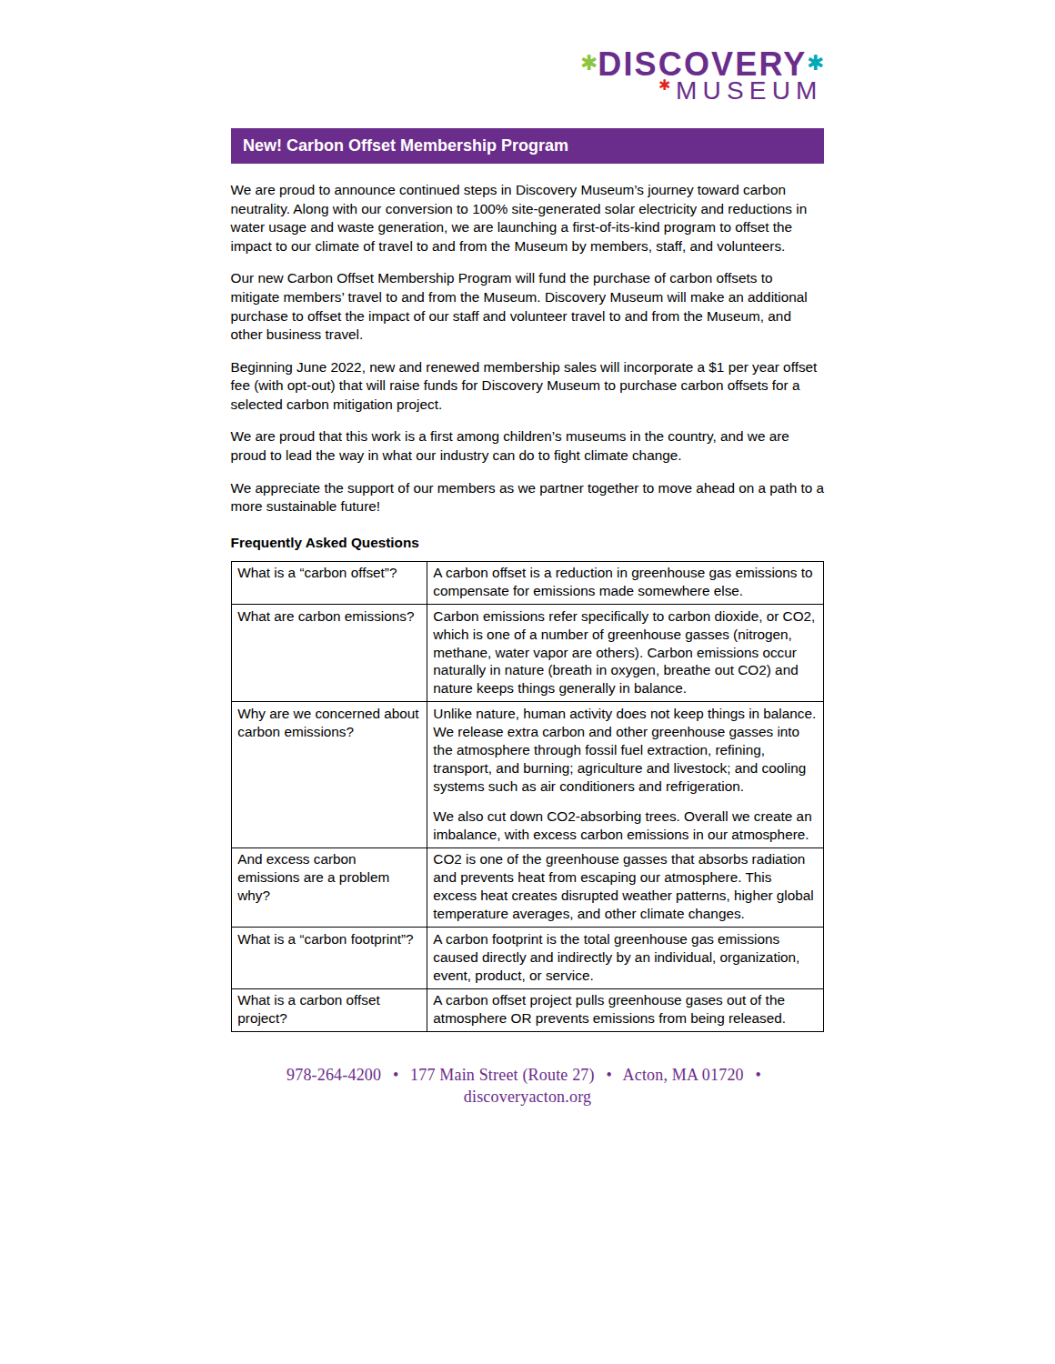✱DISCOVERY✱ ✱MUSEUM
New! Carbon Offset Membership Program
We are proud to announce continued steps in Discovery Museum’s journey toward carbon neutrality. Along with our conversion to 100% site-generated solar electricity and reductions in water usage and waste generation, we are launching a first-of-its-kind program to offset the impact to our climate of travel to and from the Museum by members, staff, and volunteers.
Our new Carbon Offset Membership Program will fund the purchase of carbon offsets to mitigate members’ travel to and from the Museum. Discovery Museum will make an additional purchase to offset the impact of our staff and volunteer travel to and from the Museum, and other business travel.
Beginning June 2022, new and renewed membership sales will incorporate a $1 per year offset fee (with opt-out) that will raise funds for Discovery Museum to purchase carbon offsets for a selected carbon mitigation project.
We are proud that this work is a first among children’s museums in the country, and we are proud to lead the way in what our industry can do to fight climate change.
We appreciate the support of our members as we partner together to move ahead on a path to a more sustainable future!
Frequently Asked Questions
| What is a “carbon offset”? | A carbon offset is a reduction in greenhouse gas emissions to compensate for emissions made somewhere else. |
| What are carbon emissions? | Carbon emissions refer specifically to carbon dioxide, or CO2, which is one of a number of greenhouse gasses (nitrogen, methane, water vapor are others). Carbon emissions occur naturally in nature (breath in oxygen, breathe out CO2) and nature keeps things generally in balance. |
| Why are we concerned about carbon emissions? | Unlike nature, human activity does not keep things in balance. We release extra carbon and other greenhouse gasses into the atmosphere through fossil fuel extraction, refining, transport, and burning; agriculture and livestock; and cooling systems such as air conditioners and refrigeration. We also cut down CO2-absorbing trees. Overall we create an imbalance, with excess carbon emissions in our atmosphere. |
| And excess carbon emissions are a problem why? | CO2 is one of the greenhouse gasses that absorbs radiation and prevents heat from escaping our atmosphere. This excess heat creates disrupted weather patterns, higher global temperature averages, and other climate changes. |
| What is a “carbon footprint”? | A carbon footprint is the total greenhouse gas emissions caused directly and indirectly by an individual, organization, event, product, or service. |
| What is a carbon offset project? | A carbon offset project pulls greenhouse gases out of the atmosphere OR prevents emissions from being released. |
978-264-4200 • 177 Main Street (Route 27) • Acton, MA 01720 • discoveryacton.org